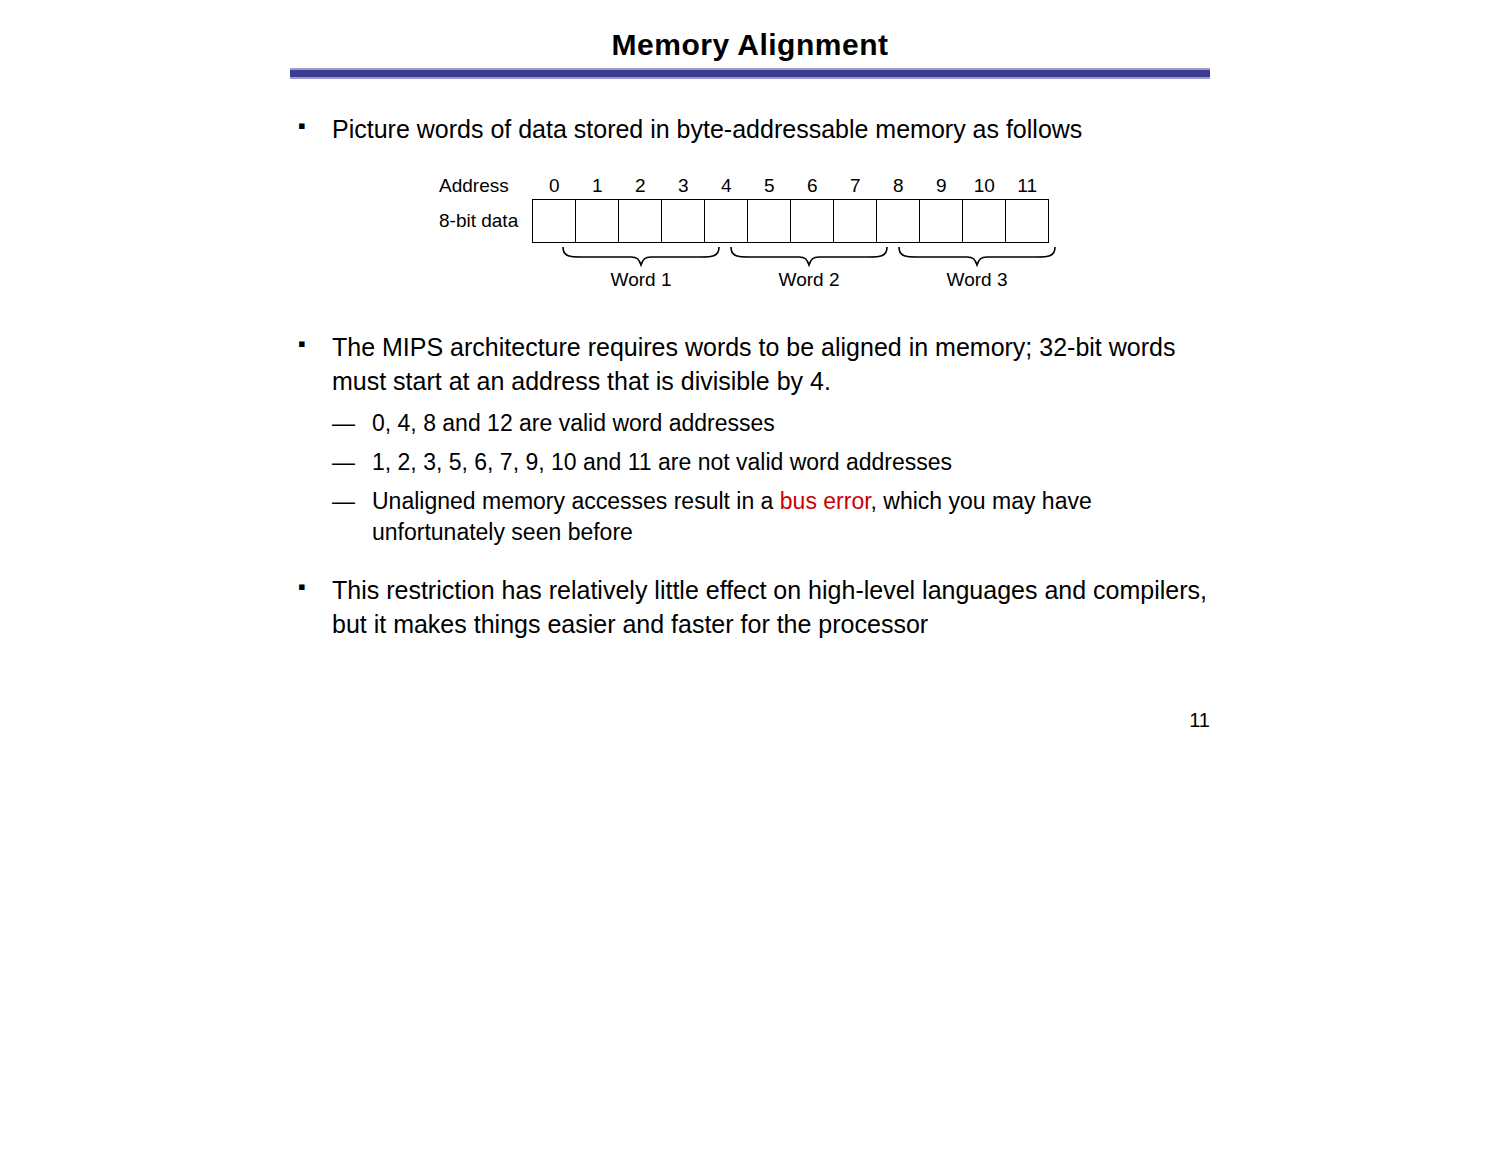Memory Alignment
Picture words of data stored in byte-addressable memory as follows
| Address | 0 | 1 | 2 | 3 | 4 | 5 | 6 | 7 | 8 | 9 | 10 | 11 |
| 8-bit data | | | | | | | | | | | | |
Word 1
Word 2
Word 3
The MIPS architecture requires words to be aligned in memory; 32-bit words must start at an address that is divisible by 4.
0, 4, 8 and 12 are valid word addresses
1, 2, 3, 5, 6, 7, 9, 10 and 11 are not valid word addresses
Unaligned memory accesses result in a bus error, which you may have unfortunately seen before
This restriction has relatively little effect on high-level languages and compilers, but it makes things easier and faster for the processor
11